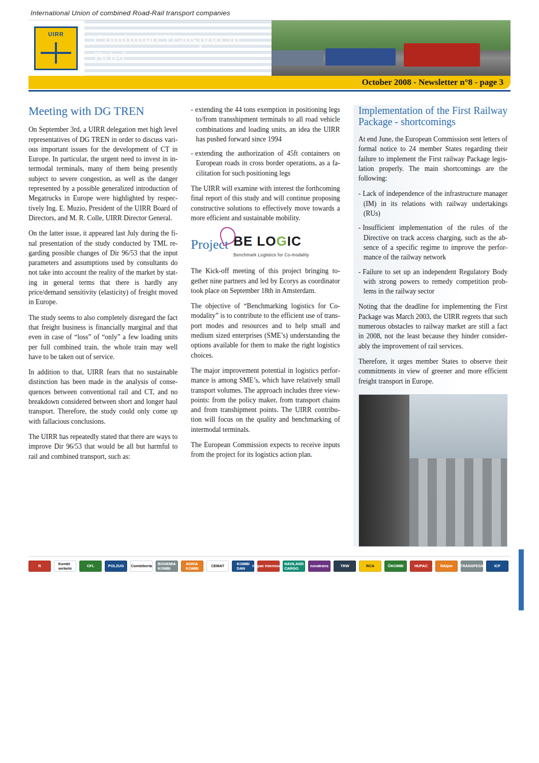International Union of combined Road-Rail transport companies
UIRR
Combined Transport in Brief
October 2008 - Newsletter n°8 - page 3
Meeting with DG TREN
On September 3rd, a UIRR delegation met high level representatives of DG TREN in order to discuss various important issues for the development of CT in Europe. In particular, the urgent need to invest in intermodal terminals, many of them being presently subject to severe congestion, as well as the danger represented by a possible generalized introduction of Megatrucks in Europe were highlighted by respectively Ing. E. Muzio, President of the UIRR Board of Directors, and M. R. Colle, UIRR Director General.
On the latter issue, it appeared last July during the final presentation of the study conducted by TML regarding possible changes of Dir 96/53 that the input parameters and assumptions used by consultants do not take into account the reality of the market by stating in general terms that there is hardly any price/demand sensitivity (elasticity) of freight moved in Europe.
The study seems to also completely disregard the fact that freight business is financially marginal and that even in case of “loss” of “only” a few loading units per full combined train, the whole train may well have to be taken out of service.
In addition to that, UIRR fears that no sustainable distinction has been made in the analysis of consequences between conventional rail and CT, and no breakdown considered between short and longer haul transport. Therefore, the study could only come up with fallacious conclusions.
The UIRR has repeatedly stated that there are ways to improve Dir 96/53 that would be all but harmful to rail and combined transport, such as:
extending the 44 tons exemption in positioning legs to/from transshipment terminals to all road vehicle combinations and loading units, an idea the UIRR has pushed forward since 1994
extending the authorization of 45ft containers on European roads in cross border operations, as a facilitation for such positioning legs
The UIRR will examine with interest the forthcoming final report of this study and will continue proposing constructive solutions to effectively move towards a more efficient and sustainable mobility.
Project
BE LO GIC Benchmark Logistics for Co-modality
The Kick-off meeting of this project bringing together nine partners and led by Ecorys as coordinator took place on September 18th in Amsterdam.
The objective of “Benchmarking logistics for Co-modality” is to contribute to the efficient use of transport modes and resources and to help small and medium sized enterprises (SME’s) understanding the options available for them to make the right logistics choices.
The major improvement potential in logistics performance is among SME’s, which have relatively small transport volumes. The approach includes three viewpoints: from the policy maker, from transport chains and from transhipment points. The UIRR contribution will focus on the quality and benchmarking of intermodal terminals.
The European Commission expects to receive inputs from the project for its logistics action plan.
Implementation of the First Railway Package - shortcomings
At end June, the European Commission sent letters of formal notice to 24 member States regarding their failure to implement the First railway Package legislation properly. The main shortcomings are the following:
Lack of independence of the infrastructure manager (IM) in its relations with railway undertakings (RUs)
Insufficient implementation of the rules of the Directive on track access charging, such as the absence of a specific regime to improve the performance of the railway network
Failure to set up an independent Regulatory Body with strong powers to remedy competition problems in the railway sector
Noting that the deadline for implementing the First Package was March 2003, the UIRR regrets that such numerous obstacles to railway market are still a fact in 2008, not the least because they hinder considerably the improvement of rail services.
Therefore, it urges member States to observe their commitments in view of greener and more efficient freight transport in Europe.
R
Kombi
verkehr
CFL
POLZUG
Combiberia
BOHEMIA
KOMBI
ADRIA
KOMBI
CEMAT
KOMBI
DAN
Hupac Intermodal
NAVILAND
CARGO
novatrans
TRW
RCA
ÖKOMBI
HUPAC
RAlpin
TRANSFESA
ICF
EURO
TUNNEL